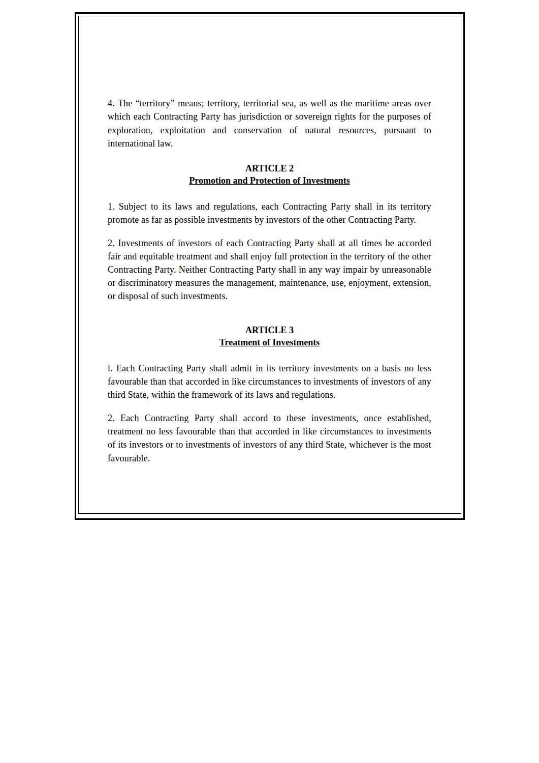4. The “territory” means; territory, territorial sea, as well as the maritime areas over which each Contracting Party has jurisdiction or sovereign rights for the purposes of exploration, exploitation and conservation of natural resources, pursuant to international law.
ARTICLE 2
Promotion and Protection of Investments
1. Subject to its laws and regulations, each Contracting Party shall in its territory promote as far as possible investments by investors of the other Contracting Party.
2. Investments of investors of each Contracting Party shall at all times be accorded fair and equitable treatment and shall enjoy full protection in the territory of the other Contracting Party. Neither Contracting Party shall in any way impair by unreasonable or discriminatory measures the management, maintenance, use, enjoyment, extension, or disposal of such investments.
ARTICLE 3
Treatment of Investments
l. Each Contracting Party shall admit in its territory investments on a basis no less favourable than that accorded in like circumstances to investments of investors of any third State, within the framework of its laws and regulations.
2. Each Contracting Party shall accord to these investments, once established, treatment no less favourable than that accorded in like circumstances to investments of its investors or to investments of investors of any third State, whichever is the most favourable.